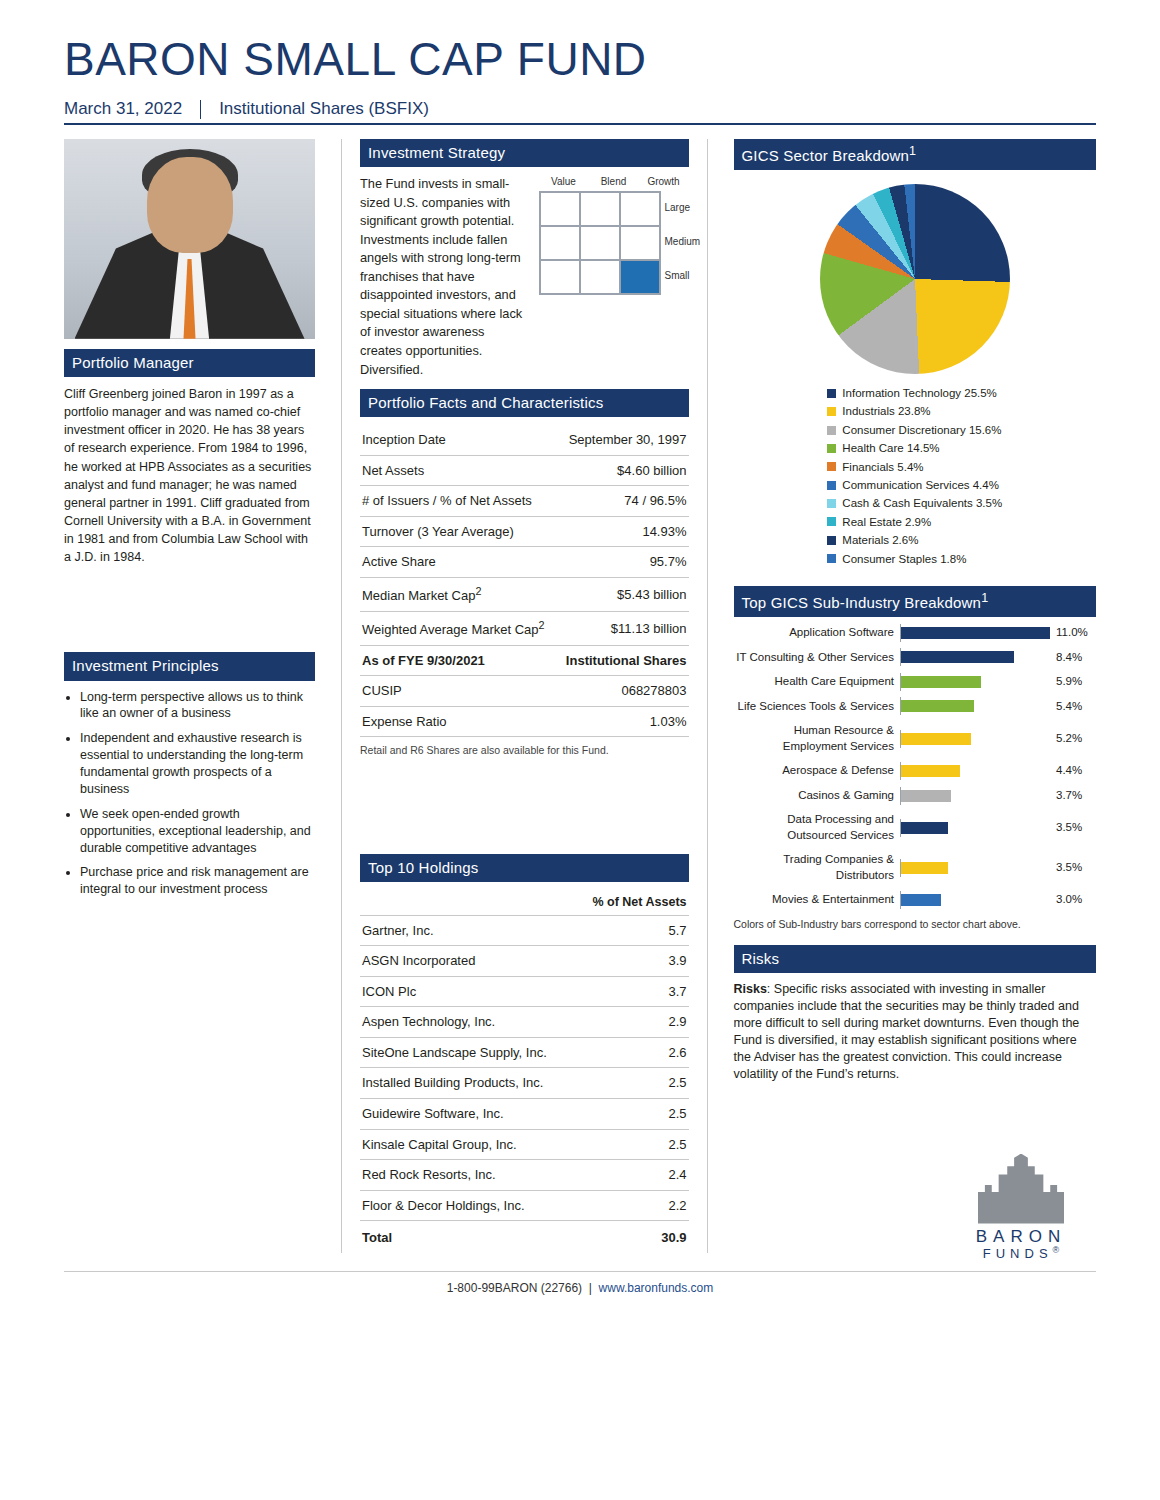BARON SMALL CAP FUND
March 31, 2022
Institutional Shares (BSFIX)
Portfolio Manager
Cliff Greenberg joined Baron in 1997 as a portfolio manager and was named co-chief investment officer in 2020. He has 38 years of research experience. From 1984 to 1996, he worked at HPB Associates as a securities analyst and fund manager; he was named general partner in 1991. Cliff graduated from Cornell University with a B.A. in Government in 1981 and from Columbia Law School with a J.D. in 1984.
Investment Principles
Long-term perspective allows us to think like an owner of a business
Independent and exhaustive research is essential to understanding the long-term fundamental growth prospects of a business
We seek open-ended growth opportunities, exceptional leadership, and durable competitive advantages
Purchase price and risk management are integral to our investment process
Investment Strategy
The Fund invests in small-sized U.S. companies with significant growth potential. Investments include fallen angels with strong long-term franchises that have disappointed investors, and special situations where lack of investor awareness creates opportunities. Diversified.
Value Blend Growth
Large Medium Small
Portfolio Facts and Characteristics
| Inception Date | September 30, 1997 |
| Net Assets | $4.60 billion |
| # of Issuers / % of Net Assets | 74 / 96.5% |
| Turnover (3 Year Average) | 14.93% |
| Active Share | 95.7% |
| Median Market Cap 2 | $5.43 billion |
| Weighted Average Market Cap 2 | $11.13 billion |
| As of FYE 9/30/2021 | Institutional Shares |
| CUSIP | 068278803 |
| Expense Ratio | 1.03% |
Retail and R6 Shares are also available for this Fund.
Top 10 Holdings
| | % of Net Assets |
| --- | --- |
| Gartner, Inc. | 5.7 |
| ASGN Incorporated | 3.9 |
| ICON Plc | 3.7 |
| Aspen Technology, Inc. | 2.9 |
| SiteOne Landscape Supply, Inc. | 2.6 |
| Installed Building Products, Inc. | 2.5 |
| Guidewire Software, Inc. | 2.5 |
| Kinsale Capital Group, Inc. | 2.5 |
| Red Rock Resorts, Inc. | 2.4 |
| Floor & Decor Holdings, Inc. | 2.2 |
| Total | 30.9 |
GICS Sector Breakdown1
Information Technology 25.5%
Industrials 23.8%
Consumer Discretionary 15.6%
Health Care 14.5%
Financials 5.4%
Communication Services 4.4%
Cash & Cash Equivalents 3.5%
Real Estate 2.9%
Materials 2.6%
Consumer Staples 1.8%
Top GICS Sub-Industry Breakdown1
Application Software
11.0%
IT Consulting & Other Services
8.4%
Health Care Equipment
5.9%
Life Sciences Tools & Services
5.4%
Human Resource & Employment Services
5.2%
Aerospace & Defense
4.4%
Casinos & Gaming
3.7%
Data Processing and Outsourced Services
3.5%
Trading Companies & Distributors
3.5%
Movies & Entertainment
3.0%
Colors of Sub-Industry bars correspond to sector chart above.
Risks
Risks: Specific risks associated with investing in smaller companies include that the securities may be thinly traded and more difficult to sell during market downturns. Even though the Fund is diversified, it may establish significant positions where the Adviser has the greatest conviction. This could increase volatility of the Fund’s returns.
BARON
FUNDS®
1-800-99BARON (22766) | www.baronfunds.com